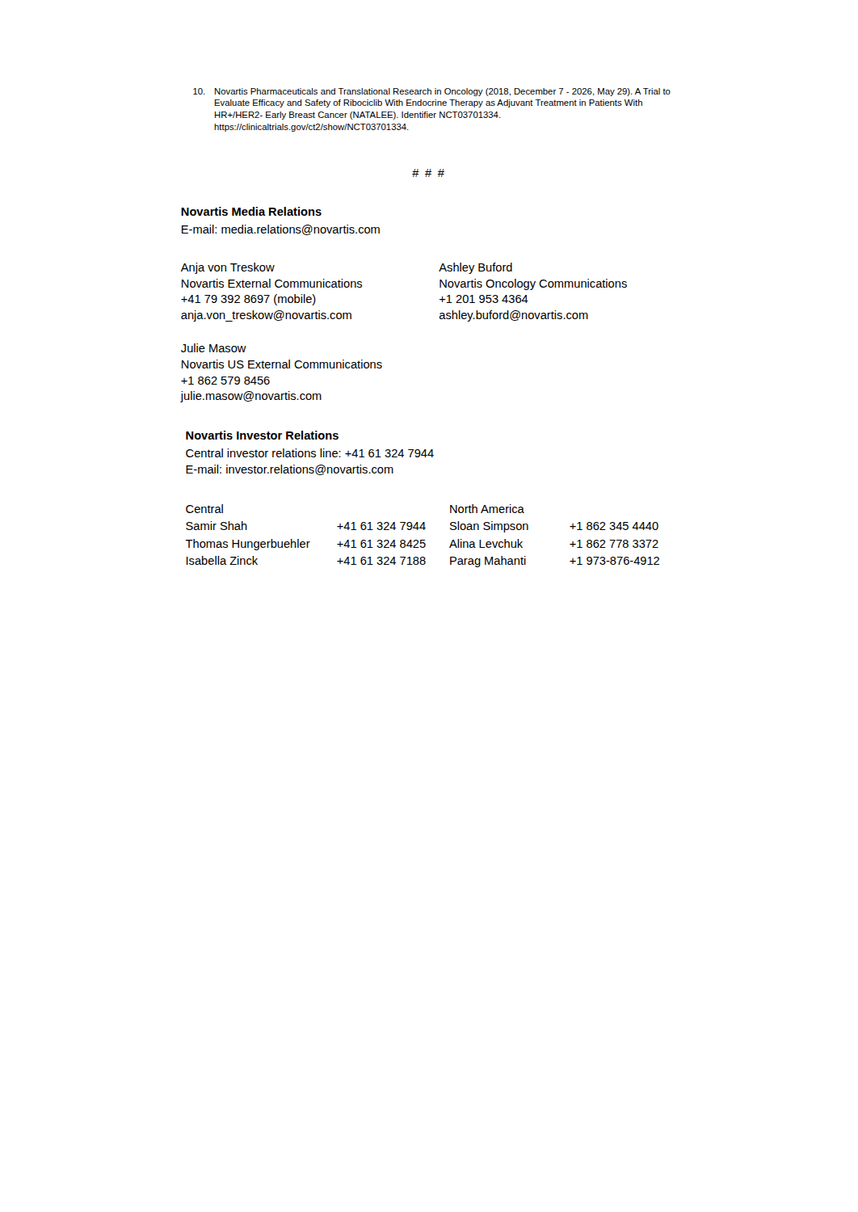Novartis Pharmaceuticals and Translational Research in Oncology (2018, December 7 - 2026, May 29). A Trial to Evaluate Efficacy and Safety of Ribociclib With Endocrine Therapy as Adjuvant Treatment in Patients With HR+/HER2- Early Breast Cancer (NATALEE). Identifier NCT03701334. https://clinicaltrials.gov/ct2/show/NCT03701334.
# # #
Novartis Media Relations
E-mail: media.relations@novartis.com
| Anja von Treskow Novartis External Communications +41 79 392 8697 (mobile) anja.von_treskow@novartis.com | Ashley Buford Novartis Oncology Communications +1 201 953 4364 ashley.buford@novartis.com |
Julie Masow
Novartis US External Communications
+1 862 579 8456
julie.masow@novartis.com
Novartis Investor Relations
Central investor relations line: +41 61 324 7944
E-mail: investor.relations@novartis.com
| Central | | North America | |
| Samir Shah | +41 61 324 7944 | Sloan Simpson | +1 862 345 4440 |
| Thomas Hungerbuehler | +41 61 324 8425 | Alina Levchuk | +1 862 778 3372 |
| Isabella Zinck | +41 61 324 7188 | Parag Mahanti | +1 973-876-4912 |